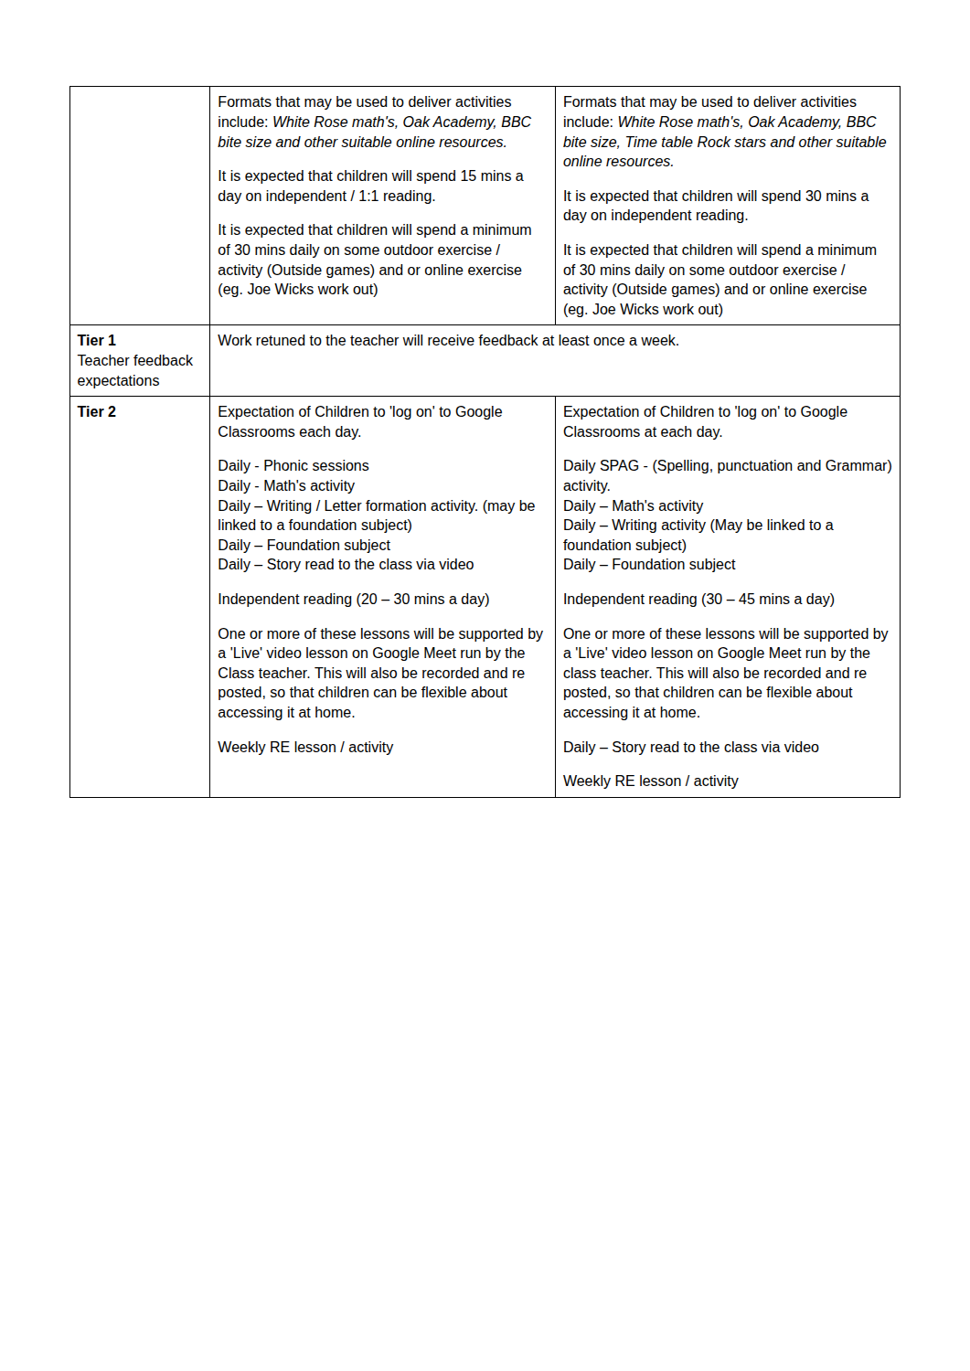| | Formats that may be used to deliver activities include: White Rose math's, Oak Academy, BBC bite size and other suitable online resources. It is expected that children will spend 15 mins a day on independent / 1:1 reading. It is expected that children will spend a minimum of 30 mins daily on some outdoor exercise / activity (Outside games) and or online exercise (eg. Joe Wicks work out) | Formats that may be used to deliver activities include: White Rose math's, Oak Academy, BBC bite size, Time table Rock stars and other suitable online resources. It is expected that children will spend 30 mins a day on independent reading. It is expected that children will spend a minimum of 30 mins daily on some outdoor exercise / activity (Outside games) and or online exercise (eg. Joe Wicks work out) |
| Tier 1 Teacher feedback expectations | Work retuned to the teacher will receive feedback at least once a week. |
| Tier 2 | Expectation of Children to 'log on' to Google Classrooms each day. Daily - Phonic sessions Daily - Math's activity Daily – Writing / Letter formation activity. (may be linked to a foundation subject) Daily – Foundation subject Daily – Story read to the class via video Independent reading (20 – 30 mins a day) One or more of these lessons will be supported by a 'Live' video lesson on Google Meet run by the Class teacher. This will also be recorded and re posted, so that children can be flexible about accessing it at home. Weekly RE lesson / activity | Expectation of Children to 'log on' to Google Classrooms at each day. Daily SPAG - (Spelling, punctuation and Grammar) activity. Daily – Math's activity Daily – Writing activity (May be linked to a foundation subject) Daily – Foundation subject Independent reading (30 – 45 mins a day) One or more of these lessons will be supported by a 'Live' video lesson on Google Meet run by the class teacher. This will also be recorded and re posted, so that children can be flexible about accessing it at home. Daily – Story read to the class via video Weekly RE lesson / activity |